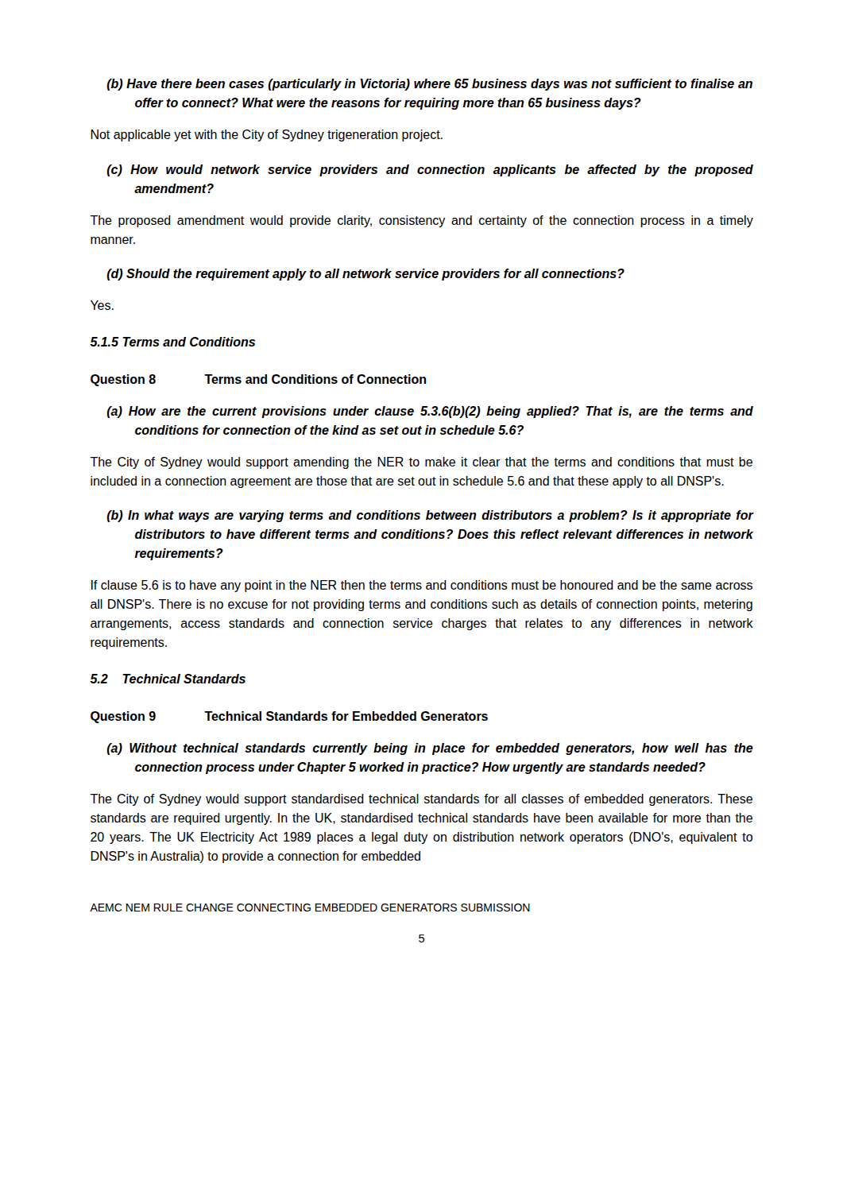(b) Have there been cases (particularly in Victoria) where 65 business days was not sufficient to finalise an offer to connect? What were the reasons for requiring more than 65 business days?
Not applicable yet with the City of Sydney trigeneration project.
(c) How would network service providers and connection applicants be affected by the proposed amendment?
The proposed amendment would provide clarity, consistency and certainty of the connection process in a timely manner.
(d) Should the requirement apply to all network service providers for all connections?
Yes.
5.1.5 Terms and Conditions
Question 8 Terms and Conditions of Connection
(a) How are the current provisions under clause 5.3.6(b)(2) being applied? That is, are the terms and conditions for connection of the kind as set out in schedule 5.6?
The City of Sydney would support amending the NER to make it clear that the terms and conditions that must be included in a connection agreement are those that are set out in schedule 5.6 and that these apply to all DNSP's.
(b) In what ways are varying terms and conditions between distributors a problem? Is it appropriate for distributors to have different terms and conditions? Does this reflect relevant differences in network requirements?
If clause 5.6 is to have any point in the NER then the terms and conditions must be honoured and be the same across all DNSP's. There is no excuse for not providing terms and conditions such as details of connection points, metering arrangements, access standards and connection service charges that relates to any differences in network requirements.
5.2 Technical Standards
Question 9 Technical Standards for Embedded Generators
(a) Without technical standards currently being in place for embedded generators, how well has the connection process under Chapter 5 worked in practice? How urgently are standards needed?
The City of Sydney would support standardised technical standards for all classes of embedded generators. These standards are required urgently. In the UK, standardised technical standards have been available for more than the 20 years. The UK Electricity Act 1989 places a legal duty on distribution network operators (DNO's, equivalent to DNSP's in Australia) to provide a connection for embedded
AEMC NEM RULE CHANGE CONNECTING EMBEDDED GENERATORS SUBMISSION
5